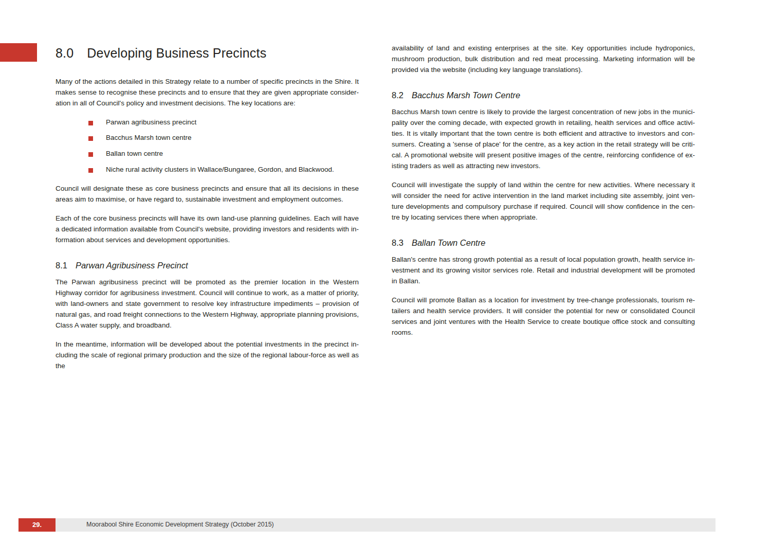8.0 Developing Business Precincts
Many of the actions detailed in this Strategy relate to a number of specific precincts in the Shire. It makes sense to recognise these precincts and to ensure that they are given appropriate consideration in all of Council's policy and investment decisions. The key locations are:
Parwan agribusiness precinct
Bacchus Marsh town centre
Ballan town centre
Niche rural activity clusters in Wallace/Bungaree, Gordon, and Blackwood.
Council will designate these as core business precincts and ensure that all its decisions in these areas aim to maximise, or have regard to, sustainable investment and employment outcomes.
Each of the core business precincts will have its own land-use planning guidelines. Each will have a dedicated information available from Council's website, providing investors and residents with information about services and development opportunities.
8.1 Parwan Agribusiness Precinct
The Parwan agribusiness precinct will be promoted as the premier location in the Western Highway corridor for agribusiness investment. Council will continue to work, as a matter of priority, with land-owners and state government to resolve key infrastructure impediments – provision of natural gas, and road freight connections to the Western Highway, appropriate planning provisions, Class A water supply, and broadband.
In the meantime, information will be developed about the potential investments in the precinct including the scale of regional primary production and the size of the regional labour-force as well as the
availability of land and existing enterprises at the site. Key opportunities include hydroponics, mushroom production, bulk distribution and red meat processing. Marketing information will be provided via the website (including key language translations).
8.2 Bacchus Marsh Town Centre
Bacchus Marsh town centre is likely to provide the largest concentration of new jobs in the municipality over the coming decade, with expected growth in retailing, health services and office activities. It is vitally important that the town centre is both efficient and attractive to investors and consumers. Creating a 'sense of place' for the centre, as a key action in the retail strategy will be critical. A promotional website will present positive images of the centre, reinforcing confidence of existing traders as well as attracting new investors.
Council will investigate the supply of land within the centre for new activities. Where necessary it will consider the need for active intervention in the land market including site assembly, joint venture developments and compulsory purchase if required. Council will show confidence in the centre by locating services there when appropriate.
8.3 Ballan Town Centre
Ballan's centre has strong growth potential as a result of local population growth, health service investment and its growing visitor services role. Retail and industrial development will be promoted in Ballan.
Council will promote Ballan as a location for investment by tree-change professionals, tourism retailers and health service providers. It will consider the potential for new or consolidated Council services and joint ventures with the Health Service to create boutique office stock and consulting rooms.
29.
Moorabool Shire Economic Development Strategy (October 2015)